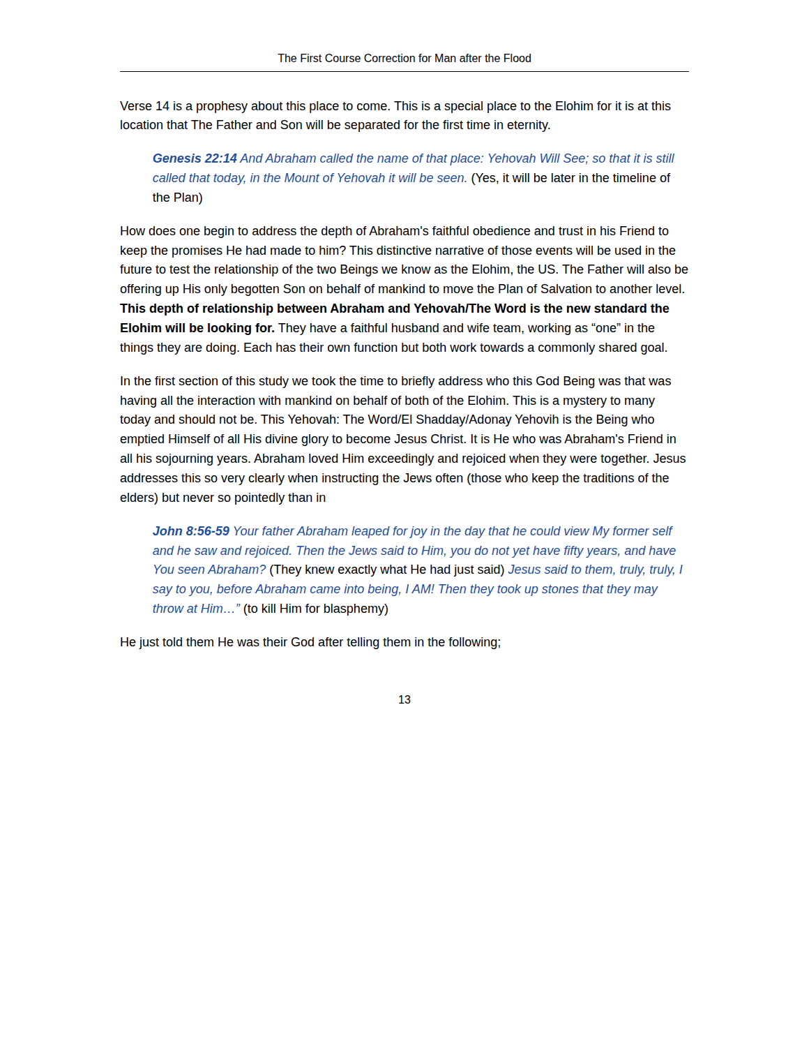The First Course Correction for Man after the Flood
Verse 14 is a prophesy about this place to come. This is a special place to the Elohim for it is at this location that The Father and Son will be separated for the first time in eternity.
Genesis 22:14 And Abraham called the name of that place: Yehovah Will See; so that it is still called that today, in the Mount of Yehovah it will be seen. (Yes, it will be later in the timeline of the Plan)
How does one begin to address the depth of Abraham's faithful obedience and trust in his Friend to keep the promises He had made to him? This distinctive narrative of those events will be used in the future to test the relationship of the two Beings we know as the Elohim, the US. The Father will also be offering up His only begotten Son on behalf of mankind to move the Plan of Salvation to another level. This depth of relationship between Abraham and Yehovah/The Word is the new standard the Elohim will be looking for. They have a faithful husband and wife team, working as “one” in the things they are doing. Each has their own function but both work towards a commonly shared goal.
In the first section of this study we took the time to briefly address who this God Being was that was having all the interaction with mankind on behalf of both of the Elohim. This is a mystery to many today and should not be. This Yehovah: The Word/El Shadday/Adonay Yehovih is the Being who emptied Himself of all His divine glory to become Jesus Christ. It is He who was Abraham's Friend in all his sojourning years. Abraham loved Him exceedingly and rejoiced when they were together. Jesus addresses this so very clearly when instructing the Jews often (those who keep the traditions of the elders) but never so pointedly than in
John 8:56-59 Your father Abraham leaped for joy in the day that he could view My former self and he saw and rejoiced. Then the Jews said to Him, you do not yet have fifty years, and have You seen Abraham? (They knew exactly what He had just said) Jesus said to them, truly, truly, I say to you, before Abraham came into being, I AM! Then they took up stones that they may throw at Him…” (to kill Him for blasphemy)
He just told them He was their God after telling them in the following;
13